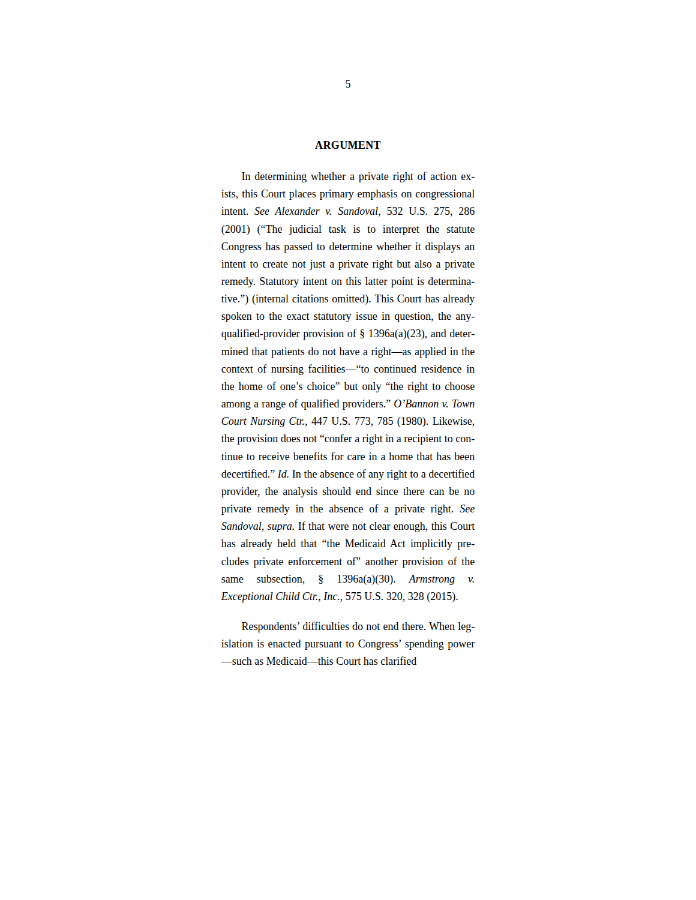5
ARGUMENT
In determining whether a private right of action exists, this Court places primary emphasis on congressional intent. See Alexander v. Sandoval, 532 U.S. 275, 286 (2001) (“The judicial task is to interpret the statute Congress has passed to determine whether it displays an intent to create not just a private right but also a private remedy. Statutory intent on this latter point is determinative.”) (internal citations omitted). This Court has already spoken to the exact statutory issue in question, the any-qualified-provider provision of § 1396a(a)(23), and determined that patients do not have a right—as applied in the context of nursing facilities—“to continued residence in the home of one’s choice” but only “the right to choose among a range of qualified providers.” O’Bannon v. Town Court Nursing Ctr., 447 U.S. 773, 785 (1980). Likewise, the provision does not “confer a right in a recipient to continue to receive benefits for care in a home that has been decertified.” Id. In the absence of any right to a decertified provider, the analysis should end since there can be no private remedy in the absence of a private right. See Sandoval, supra. If that were not clear enough, this Court has already held that “the Medicaid Act implicitly precludes private enforcement of” another provision of the same subsection, § 1396a(a)(30). Armstrong v. Exceptional Child Ctr., Inc., 575 U.S. 320, 328 (2015).
Respondents’ difficulties do not end there. When legislation is enacted pursuant to Congress’ spending power—such as Medicaid—this Court has clarified